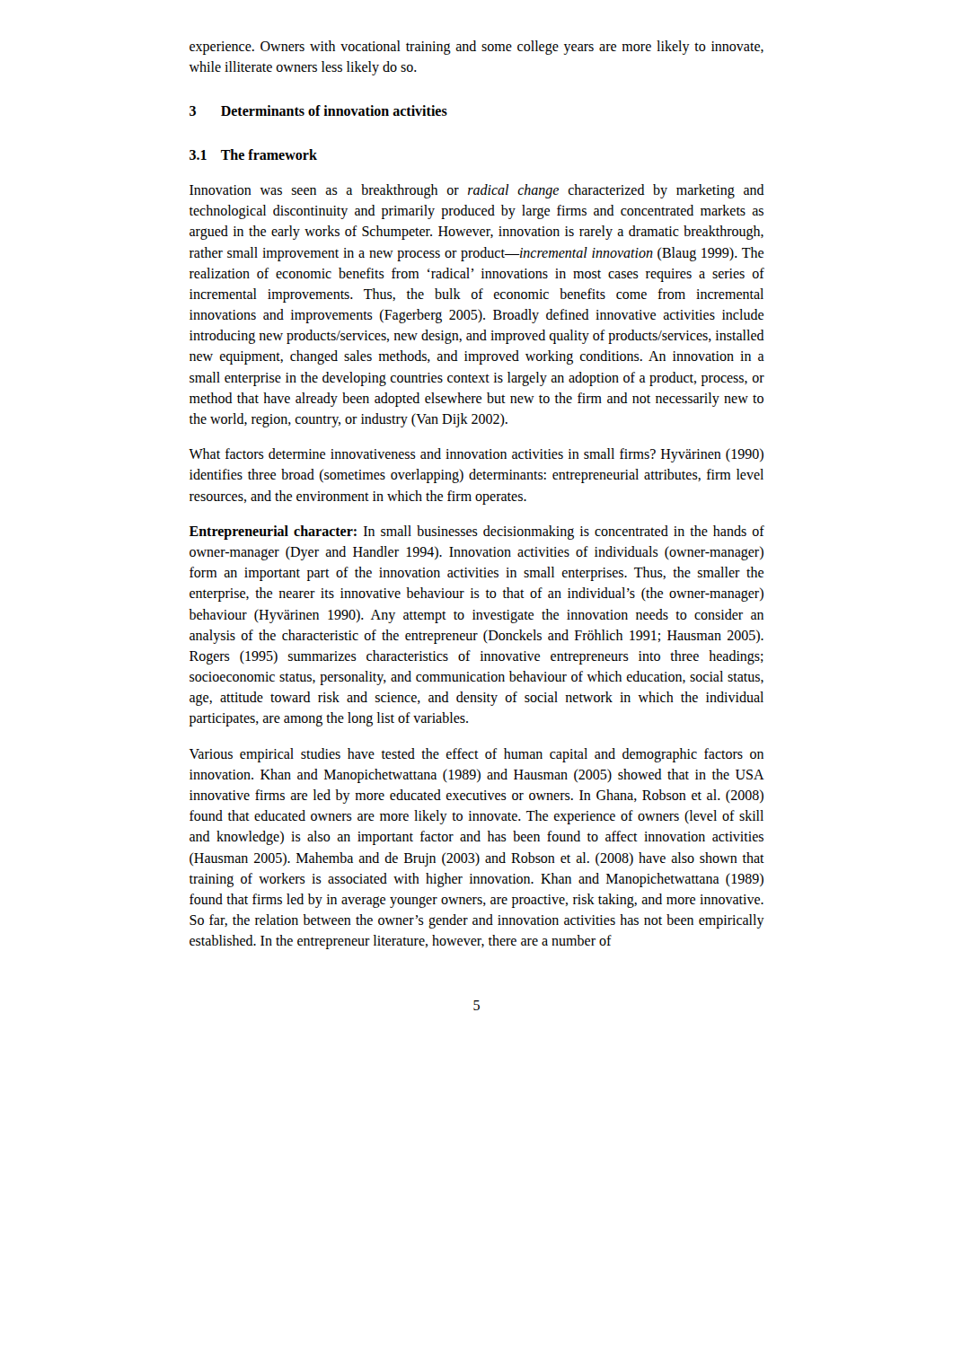experience. Owners with vocational training and some college years are more likely to innovate, while illiterate owners less likely do so.
3 Determinants of innovation activities
3.1 The framework
Innovation was seen as a breakthrough or radical change characterized by marketing and technological discontinuity and primarily produced by large firms and concentrated markets as argued in the early works of Schumpeter. However, innovation is rarely a dramatic breakthrough, rather small improvement in a new process or product—incremental innovation (Blaug 1999). The realization of economic benefits from ‘radical’ innovations in most cases requires a series of incremental improvements. Thus, the bulk of economic benefits come from incremental innovations and improvements (Fagerberg 2005). Broadly defined innovative activities include introducing new products/services, new design, and improved quality of products/services, installed new equipment, changed sales methods, and improved working conditions. An innovation in a small enterprise in the developing countries context is largely an adoption of a product, process, or method that have already been adopted elsewhere but new to the firm and not necessarily new to the world, region, country, or industry (Van Dijk 2002).
What factors determine innovativeness and innovation activities in small firms? Hyvärinen (1990) identifies three broad (sometimes overlapping) determinants: entrepreneurial attributes, firm level resources, and the environment in which the firm operates.
Entrepreneurial character: In small businesses decisionmaking is concentrated in the hands of owner-manager (Dyer and Handler 1994). Innovation activities of individuals (owner-manager) form an important part of the innovation activities in small enterprises. Thus, the smaller the enterprise, the nearer its innovative behaviour is to that of an individual’s (the owner-manager) behaviour (Hyvärinen 1990). Any attempt to investigate the innovation needs to consider an analysis of the characteristic of the entrepreneur (Donckels and Fröhlich 1991; Hausman 2005). Rogers (1995) summarizes characteristics of innovative entrepreneurs into three headings; socioeconomic status, personality, and communication behaviour of which education, social status, age, attitude toward risk and science, and density of social network in which the individual participates, are among the long list of variables.
Various empirical studies have tested the effect of human capital and demographic factors on innovation. Khan and Manopichetwattana (1989) and Hausman (2005) showed that in the USA innovative firms are led by more educated executives or owners. In Ghana, Robson et al. (2008) found that educated owners are more likely to innovate. The experience of owners (level of skill and knowledge) is also an important factor and has been found to affect innovation activities (Hausman 2005). Mahemba and de Brujn (2003) and Robson et al. (2008) have also shown that training of workers is associated with higher innovation. Khan and Manopichetwattana (1989) found that firms led by in average younger owners, are proactive, risk taking, and more innovative. So far, the relation between the owner’s gender and innovation activities has not been empirically established. In the entrepreneur literature, however, there are a number of
5